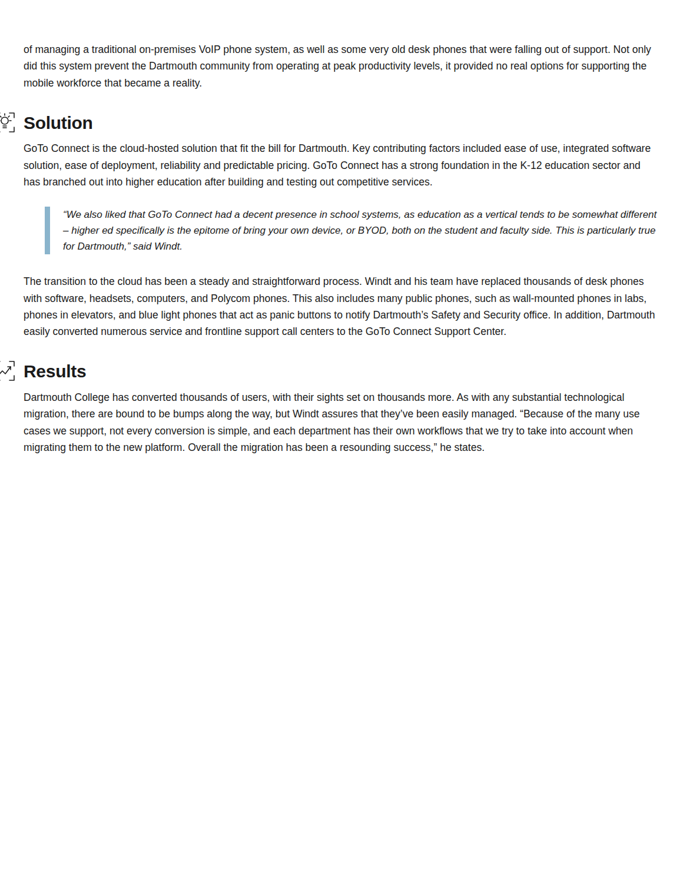of managing a traditional on-premises VoIP phone system, as well as some very old desk phones that were falling out of support. Not only did this system prevent the Dartmouth community from operating at peak productivity levels, it provided no real options for supporting the mobile workforce that became a reality.
Solution
GoTo Connect is the cloud-hosted solution that fit the bill for Dartmouth. Key contributing factors included ease of use, integrated software solution, ease of deployment, reliability and predictable pricing. GoTo Connect has a strong foundation in the K-12 education sector and has branched out into higher education after building and testing out competitive services.
“We also liked that GoTo Connect had a decent presence in school systems, as education as a vertical tends to be somewhat different – higher ed specifically is the epitome of bring your own device, or BYOD, both on the student and faculty side. This is particularly true for Dartmouth,” said Windt.
The transition to the cloud has been a steady and straightforward process. Windt and his team have replaced thousands of desk phones with software, headsets, computers, and Polycom phones. This also includes many public phones, such as wall-mounted phones in labs, phones in elevators, and blue light phones that act as panic buttons to notify Dartmouth’s Safety and Security office. In addition, Dartmouth easily converted numerous service and frontline support call centers to the GoTo Connect Support Center.
Results
Dartmouth College has converted thousands of users, with their sights set on thousands more. As with any substantial technological migration, there are bound to be bumps along the way, but Windt assures that they’ve been easily managed. “Because of the many use cases we support, not every conversion is simple, and each department has their own workflows that we try to take into account when migrating them to the new platform. Overall the migration has been a resounding success,” he states.